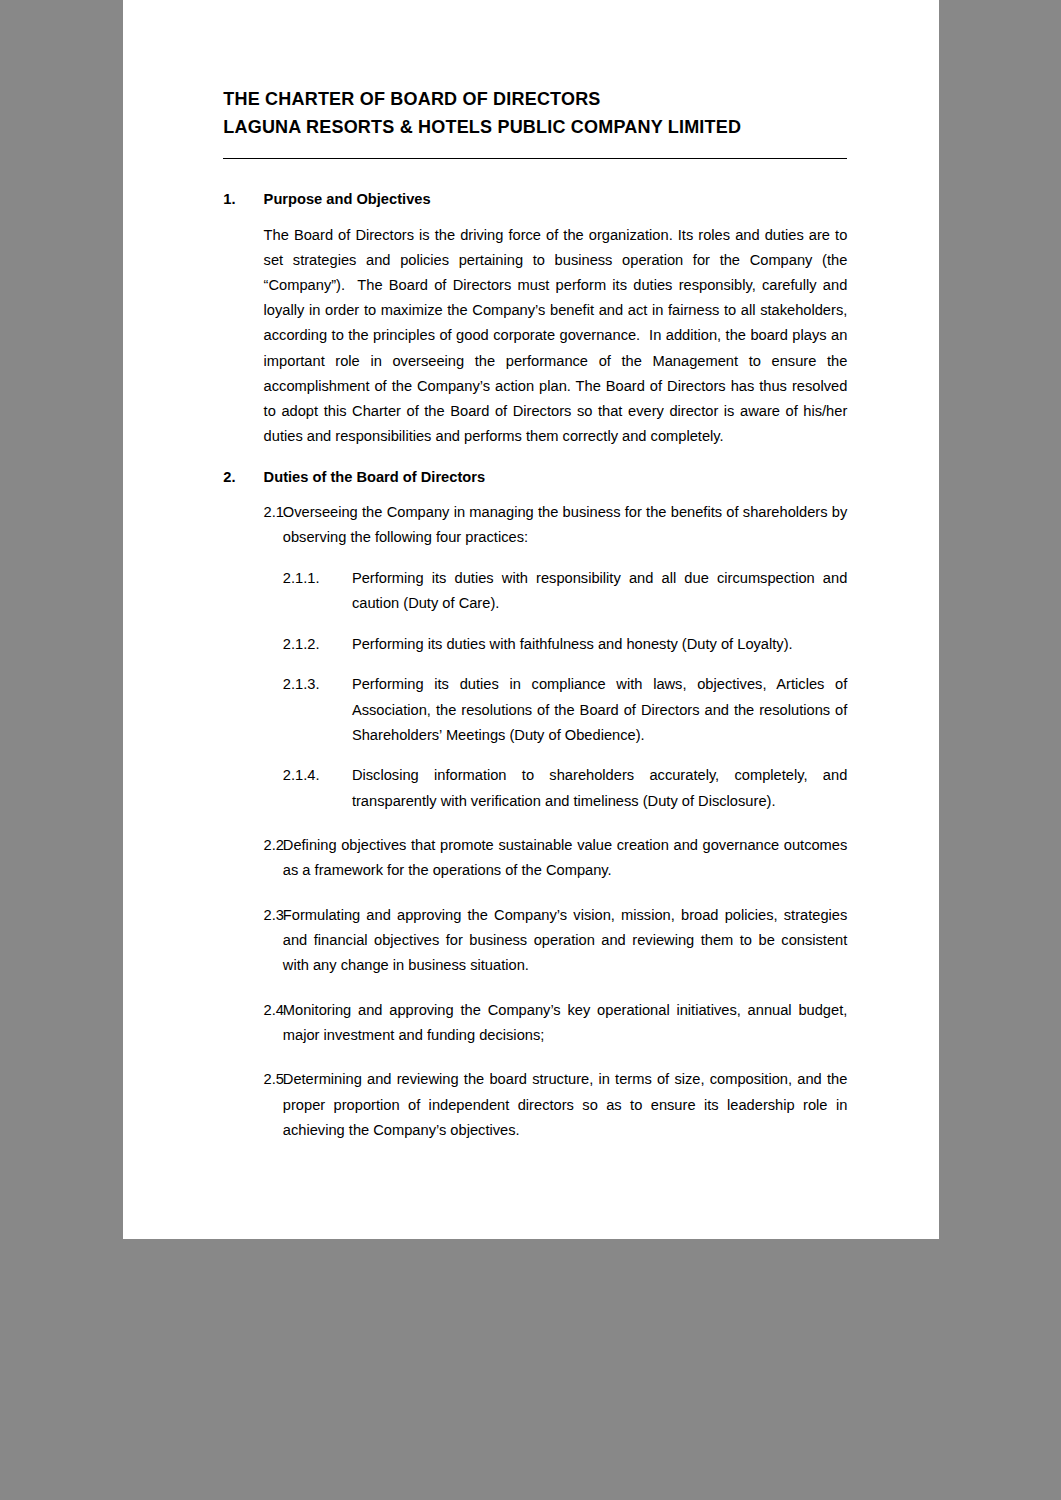THE CHARTER OF BOARD OF DIRECTORSLAGUNA RESORTS & HOTELS PUBLIC COMPANY LIMITED
1. Purpose and Objectives
The Board of Directors is the driving force of the organization. Its roles and duties are to set strategies and policies pertaining to business operation for the Company (the “Company”). The Board of Directors must perform its duties responsibly, carefully and loyally in order to maximize the Company’s benefit and act in fairness to all stakeholders, according to the principles of good corporate governance. In addition, the board plays an important role in overseeing the performance of the Management to ensure the accomplishment of the Company’s action plan. The Board of Directors has thus resolved to adopt this Charter of the Board of Directors so that every director is aware of his/her duties and responsibilities and performs them correctly and completely.
2. Duties of the Board of Directors
2.1
Overseeing the Company in managing the business for the benefits of shareholders by observing the following four practices:
2.1.1.
Performing its duties with responsibility and all due circumspection and caution (Duty of Care).
2.1.2.
Performing its duties with faithfulness and honesty (Duty of Loyalty).
2.1.3.
Performing its duties in compliance with laws, objectives, Articles of Association, the resolutions of the Board of Directors and the resolutions of Shareholders’ Meetings (Duty of Obedience).
2.1.4.
Disclosing information to shareholders accurately, completely, and transparently with verification and timeliness (Duty of Disclosure).
2.2
Defining objectives that promote sustainable value creation and governance outcomes as a framework for the operations of the Company.
2.3
Formulating and approving the Company’s vision, mission, broad policies, strategies and financial objectives for business operation and reviewing them to be consistent with any change in business situation.
2.4
Monitoring and approving the Company’s key operational initiatives, annual budget, major investment and funding decisions;
2.5
Determining and reviewing the board structure, in terms of size, composition, and the proper proportion of independent directors so as to ensure its leadership role in achieving the Company’s objectives.